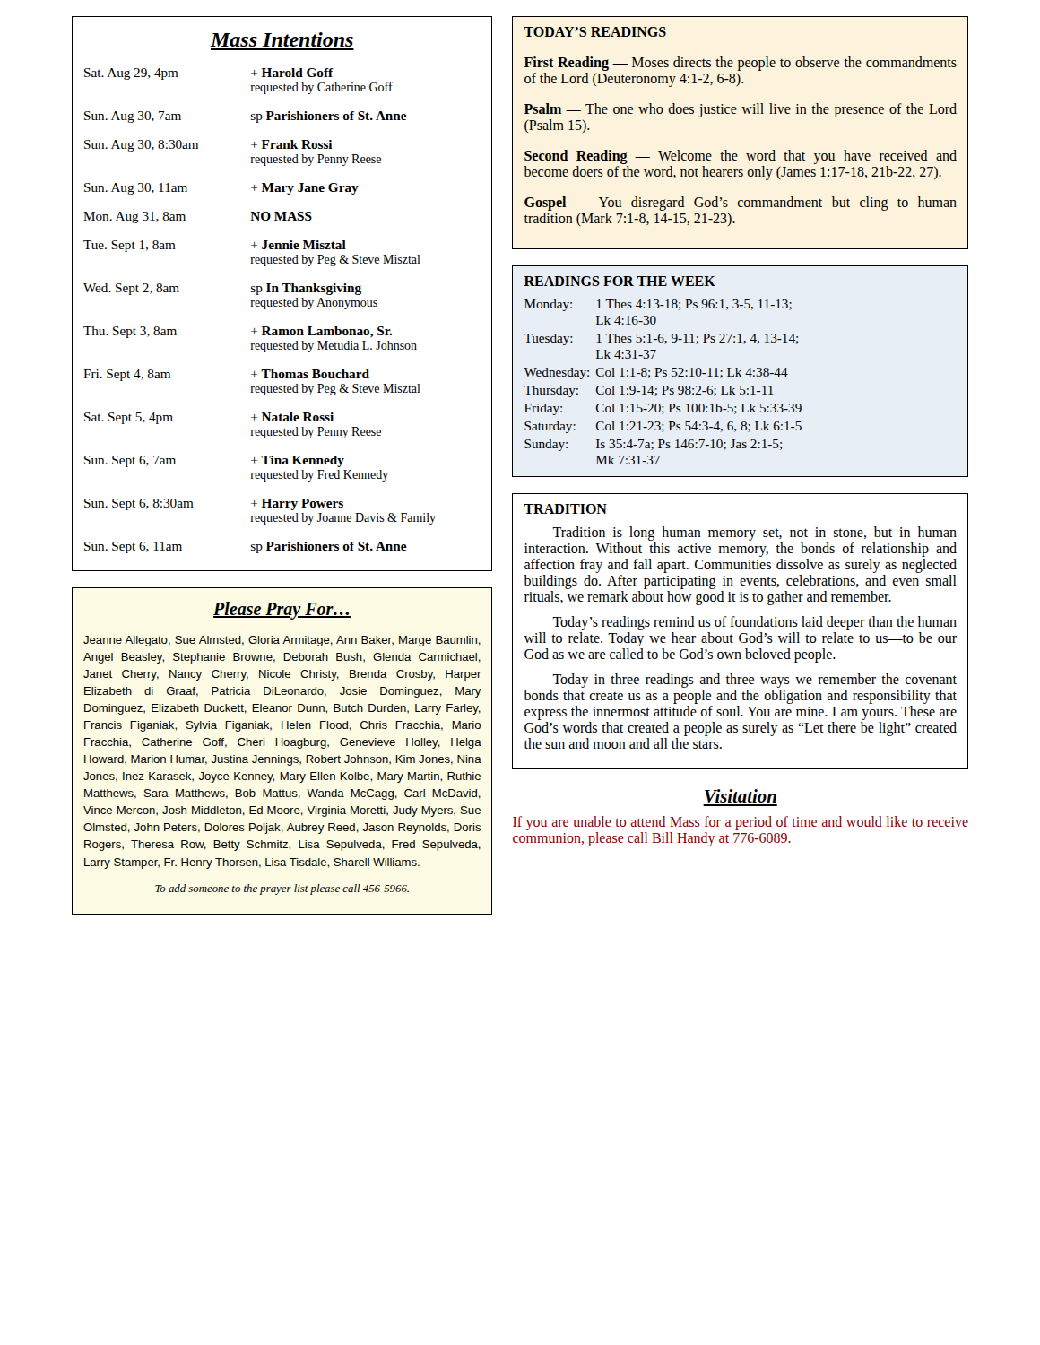Mass Intentions
| Sat. Aug 29, 4pm | + Harold Goff requested by Catherine Goff |
| Sun. Aug 30, 7am | sp Parishioners of St. Anne |
| Sun. Aug 30, 8:30am | + Frank Rossi requested by Penny Reese |
| Sun. Aug 30, 11am | + Mary Jane Gray |
| Mon. Aug 31, 8am | NO MASS |
| Tue. Sept 1, 8am | + Jennie Misztal requested by Peg & Steve Misztal |
| Wed. Sept 2, 8am | sp In Thanksgiving requested by Anonymous |
| Thu. Sept 3, 8am | + Ramon Lambonao, Sr. requested by Metudia L. Johnson |
| Fri. Sept 4, 8am | + Thomas Bouchard requested by Peg & Steve Misztal |
| Sat. Sept 5, 4pm | + Natale Rossi requested by Penny Reese |
| Sun. Sept 6, 7am | + Tina Kennedy requested by Fred Kennedy |
| Sun. Sept 6, 8:30am | + Harry Powers requested by Joanne Davis & Family |
| Sun. Sept 6, 11am | sp Parishioners of St. Anne |
Please Pray For…
Jeanne Allegato, Sue Almsted, Gloria Armitage, Ann Baker, Marge Baumlin, Angel Beasley, Stephanie Browne, Deborah Bush, Glenda Carmichael, Janet Cherry, Nancy Cherry, Nicole Christy, Brenda Crosby, Harper Elizabeth di Graaf, Patricia DiLeonardo, Josie Dominguez, Mary Dominguez, Elizabeth Duckett, Eleanor Dunn, Butch Durden, Larry Farley, Francis Figaniak, Sylvia Figaniak, Helen Flood, Chris Fracchia, Mario Fracchia, Catherine Goff, Cheri Hoagburg, Genevieve Holley, Helga Howard, Marion Humar, Justina Jennings, Robert Johnson, Kim Jones, Nina Jones, Inez Karasek, Joyce Kenney, Mary Ellen Kolbe, Mary Martin, Ruthie Matthews, Sara Matthews, Bob Mattus, Wanda McCagg, Carl McDavid, Vince Mercon, Josh Middleton, Ed Moore, Virginia Moretti, Judy Myers, Sue Olmsted, John Peters, Dolores Poljak, Aubrey Reed, Jason Reynolds, Doris Rogers, Theresa Row, Betty Schmitz, Lisa Sepulveda, Fred Sepulveda, Larry Stamper, Fr. Henry Thorsen, Lisa Tisdale, Sharell Williams.
To add someone to the prayer list please call 456-5966.
TODAY’S READINGS
First Reading — Moses directs the people to observe the commandments of the Lord (Deuteronomy 4:1-2, 6-8).
Psalm — The one who does justice will live in the presence of the Lord (Psalm 15).
Second Reading — Welcome the word that you have received and become doers of the word, not hearers only (James 1:17-18, 21b-22, 27).
Gospel — You disregard God’s commandment but cling to human tradition (Mark 7:1-8, 14-15, 21-23).
READINGS FOR THE WEEK
| Monday: | 1 Thes 4:13-18; Ps 96:1, 3-5, 11-13; Lk 4:16-30 |
| Tuesday: | 1 Thes 5:1-6, 9-11; Ps 27:1, 4, 13-14; Lk 4:31-37 |
| Wednesday: | Col 1:1-8; Ps 52:10-11; Lk 4:38-44 |
| Thursday: | Col 1:9-14; Ps 98:2-6; Lk 5:1-11 |
| Friday: | Col 1:15-20; Ps 100:1b-5; Lk 5:33-39 |
| Saturday: | Col 1:21-23; Ps 54:3-4, 6, 8; Lk 6:1-5 |
| Sunday: | Is 35:4-7a; Ps 146:7-10; Jas 2:1-5; Mk 7:31-37 |
TRADITION
Tradition is long human memory set, not in stone, but in human interaction. Without this active memory, the bonds of relationship and affection fray and fall apart. Communities dissolve as surely as neglected buildings do. After participating in events, celebrations, and even small rituals, we remark about how good it is to gather and remember.
Today’s readings remind us of foundations laid deeper than the human will to relate. Today we hear about God’s will to relate to us—to be our God as we are called to be God’s own beloved people.
Today in three readings and three ways we remember the covenant bonds that create us as a people and the obligation and responsibility that express the innermost attitude of soul. You are mine. I am yours. These are God’s words that created a people as surely as “Let there be light” created the sun and moon and all the stars.
Visitation
If you are unable to attend Mass for a period of time and would like to receive communion, please call Bill Handy at 776-6089.